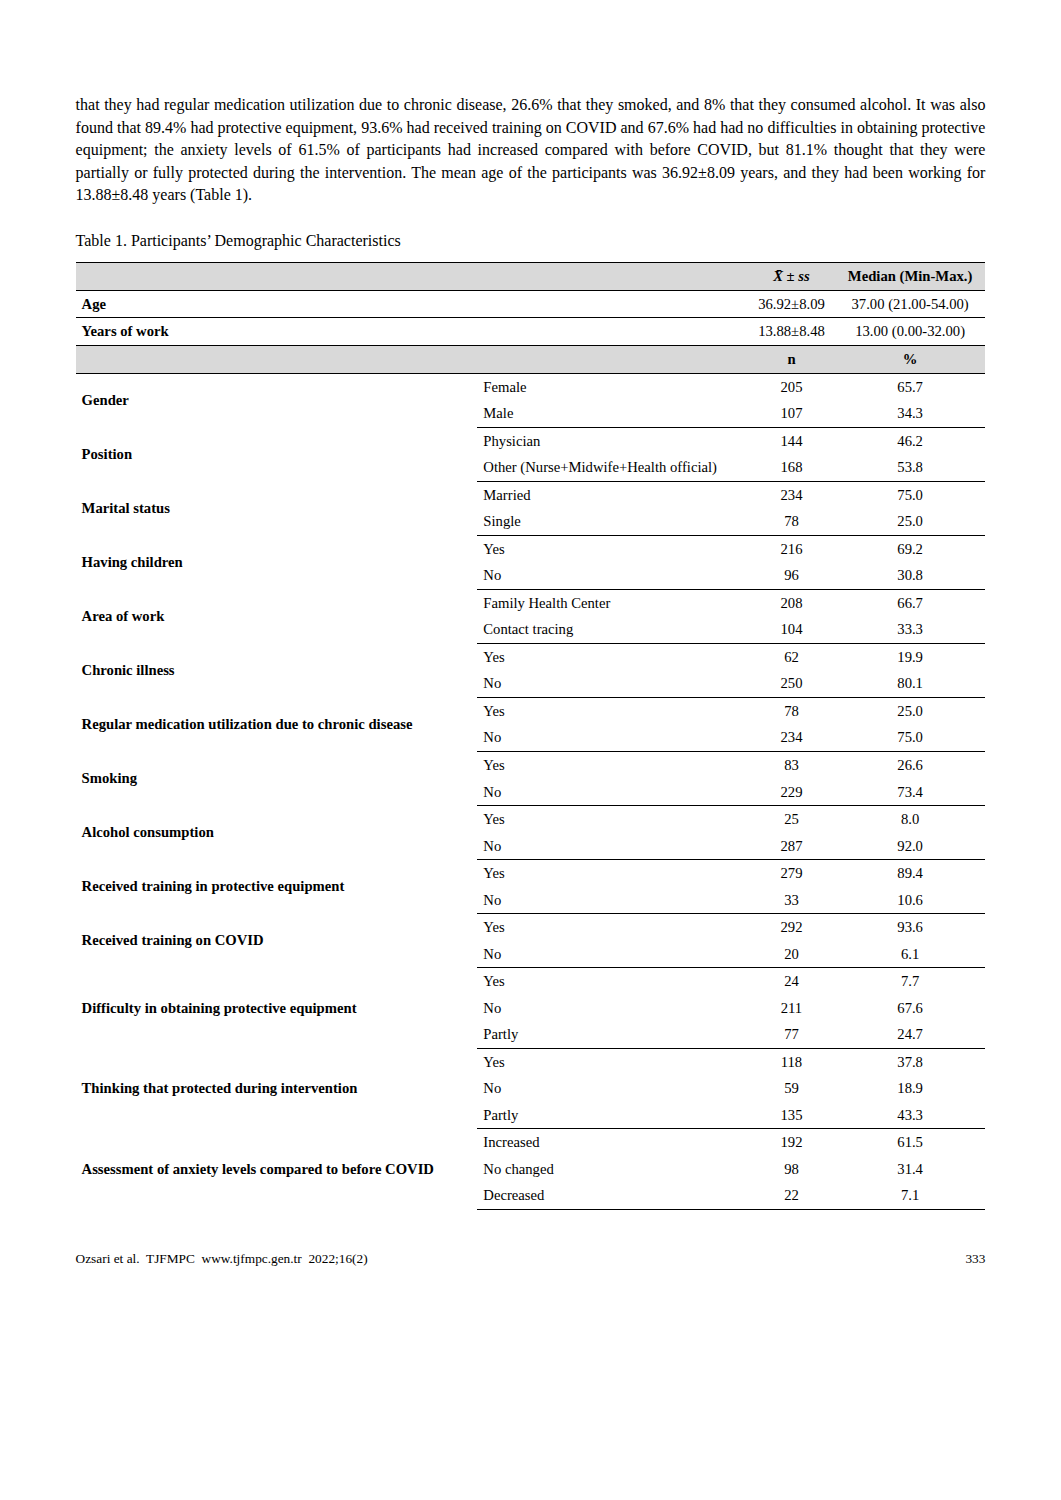that they had regular medication utilization due to chronic disease, 26.6% that they smoked, and 8% that they consumed alcohol. It was also found that 89.4% had protective equipment, 93.6% had received training on COVID and 67.6% had had no difficulties in obtaining protective equipment; the anxiety levels of 61.5% of participants had increased compared with before COVID, but 81.1% thought that they were partially or fully protected during the intervention. The mean age of the participants was 36.92±8.09 years, and they had been working for 13.88±8.48 years (Table 1).
Table 1. Participants’ Demographic Characteristics
| | X̄ ± ss | Median (Min-Max.) |
| Age | 36.92±8.09 | 37.00 (21.00-54.00) |
| Years of work | 13.88±8.48 | 13.00 (0.00-32.00) |
| | n | % |
| Gender | Female | 205 | 65.7 |
| Male | 107 | 34.3 |
| Position | Physician | 144 | 46.2 |
| Other (Nurse+Midwife+Health official) | 168 | 53.8 |
| Marital status | Married | 234 | 75.0 |
| Single | 78 | 25.0 |
| Having children | Yes | 216 | 69.2 |
| No | 96 | 30.8 |
| Area of work | Family Health Center | 208 | 66.7 |
| Contact tracing | 104 | 33.3 |
| Chronic illness | Yes | 62 | 19.9 |
| No | 250 | 80.1 |
| Regular medication utilization due to chronic disease | Yes | 78 | 25.0 |
| No | 234 | 75.0 |
| Smoking | Yes | 83 | 26.6 |
| No | 229 | 73.4 |
| Alcohol consumption | Yes | 25 | 8.0 |
| No | 287 | 92.0 |
| Received training in protective equipment | Yes | 279 | 89.4 |
| No | 33 | 10.6 |
| Received training on COVID | Yes | 292 | 93.6 |
| No | 20 | 6.1 |
| Difficulty in obtaining protective equipment | Yes | 24 | 7.7 |
| No | 211 | 67.6 |
| Partly | 77 | 24.7 |
| Thinking that protected during intervention | Yes | 118 | 37.8 |
| No | 59 | 18.9 |
| Partly | 135 | 43.3 |
| Assessment of anxiety levels compared to before COVID | Increased | 192 | 61.5 |
| No changed | 98 | 31.4 |
| Decreased | 22 | 7.1 |
Ozsari et al. TJFMPC www.tjfmpc.gen.tr 2022;16(2) 333